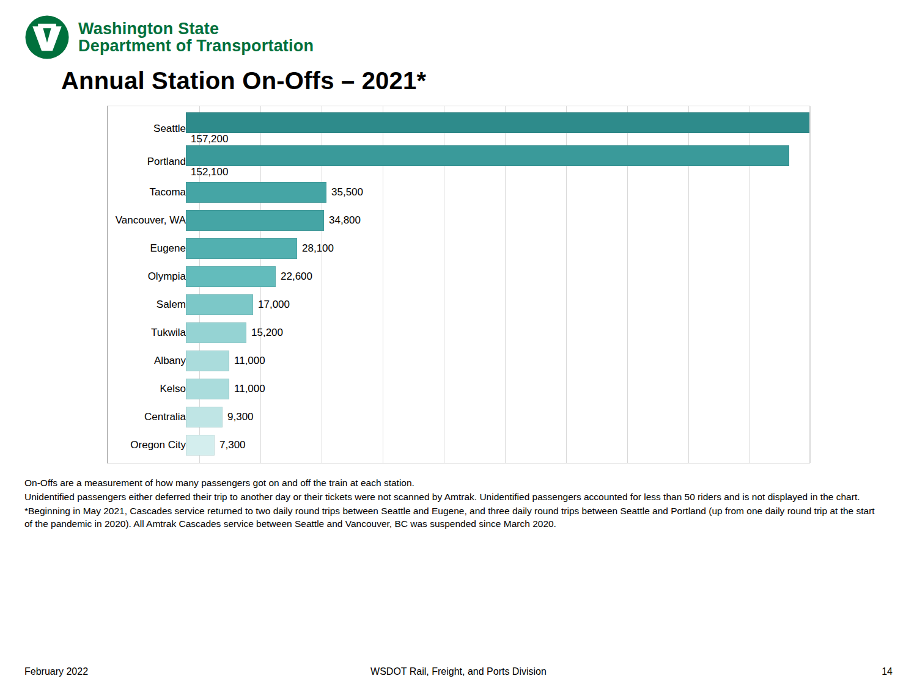Washington State
Department of Transportation
Annual Station On-Offs – 2021*
| Seattle | 157,200 |
| Portland | 152,100 |
| Tacoma | 35,500 |
| Vancouver, WA | 34,800 |
| Eugene | 28,100 |
| Olympia | 22,600 |
| Salem | 17,000 |
| Tukwila | 15,200 |
| Albany | 11,000 |
| Kelso | 11,000 |
| Centralia | 9,300 |
| Oregon City | 7,300 |
On-Offs are a measurement of how many passengers got on and off the train at each station.
Unidentified passengers either deferred their trip to another day or their tickets were not scanned by Amtrak. Unidentified passengers accounted for less than 50 riders and is not displayed in the chart.
*Beginning in May 2021, Cascades service returned to two daily round trips between Seattle and Eugene, and three daily round trips between Seattle and Portland (up from one daily round trip at the start of the pandemic in 2020). All Amtrak Cascades service between Seattle and Vancouver, BC was suspended since March 2020.
February 2022
WSDOT Rail, Freight, and Ports Division
14